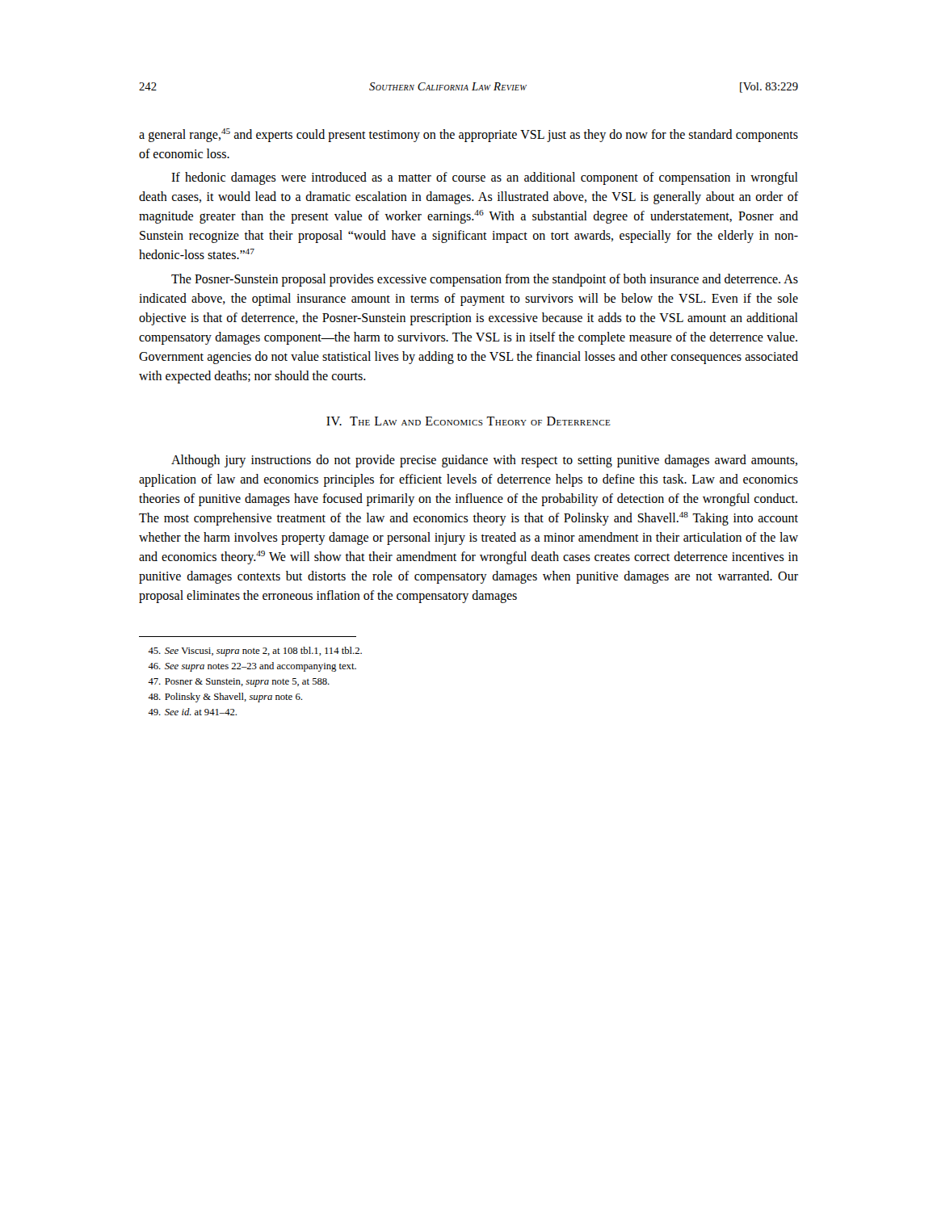242 Southern California Law Review [Vol. 83:229
a general range,45 and experts could present testimony on the appropriate VSL just as they do now for the standard components of economic loss.
If hedonic damages were introduced as a matter of course as an additional component of compensation in wrongful death cases, it would lead to a dramatic escalation in damages. As illustrated above, the VSL is generally about an order of magnitude greater than the present value of worker earnings.46 With a substantial degree of understatement, Posner and Sunstein recognize that their proposal “would have a significant impact on tort awards, especially for the elderly in non-hedonic-loss states.”47
The Posner-Sunstein proposal provides excessive compensation from the standpoint of both insurance and deterrence. As indicated above, the optimal insurance amount in terms of payment to survivors will be below the VSL. Even if the sole objective is that of deterrence, the Posner-Sunstein prescription is excessive because it adds to the VSL amount an additional compensatory damages component—the harm to survivors. The VSL is in itself the complete measure of the deterrence value. Government agencies do not value statistical lives by adding to the VSL the financial losses and other consequences associated with expected deaths; nor should the courts.
IV. The Law and Economics Theory of Deterrence
Although jury instructions do not provide precise guidance with respect to setting punitive damages award amounts, application of law and economics principles for efficient levels of deterrence helps to define this task. Law and economics theories of punitive damages have focused primarily on the influence of the probability of detection of the wrongful conduct. The most comprehensive treatment of the law and economics theory is that of Polinsky and Shavell.48 Taking into account whether the harm involves property damage or personal injury is treated as a minor amendment in their articulation of the law and economics theory.49 We will show that their amendment for wrongful death cases creates correct deterrence incentives in punitive damages contexts but distorts the role of compensatory damages when punitive damages are not warranted. Our proposal eliminates the erroneous inflation of the compensatory damages
45. See Viscusi, supra note 2, at 108 tbl.1, 114 tbl.2.
46. See supra notes 22–23 and accompanying text.
47. Posner & Sunstein, supra note 5, at 588.
48. Polinsky & Shavell, supra note 6.
49. See id. at 941–42.